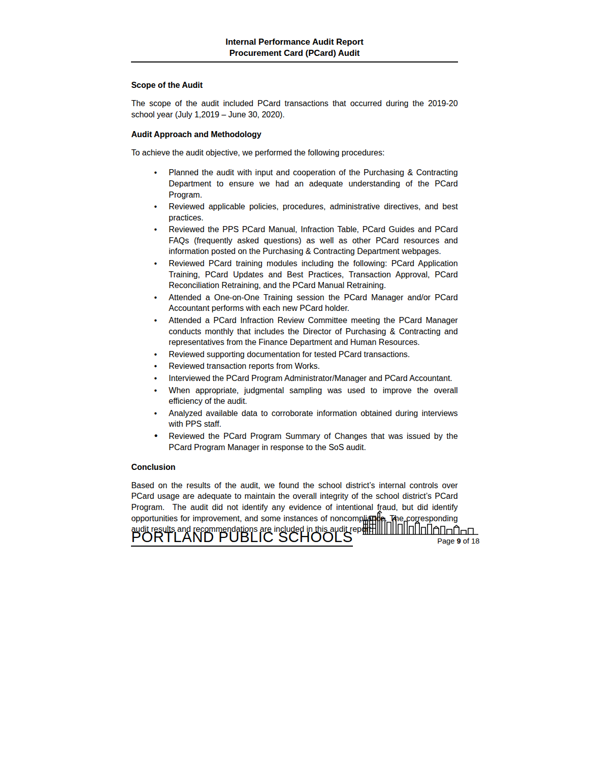Internal Performance Audit Report
Procurement Card (PCard) Audit
Scope of the Audit
The scope of the audit included PCard transactions that occurred during the 2019-20 school year (July 1,2019 – June 30, 2020).
Audit Approach and Methodology
To achieve the audit objective, we performed the following procedures:
Planned the audit with input and cooperation of the Purchasing & Contracting Department to ensure we had an adequate understanding of the PCard Program.
Reviewed applicable policies, procedures, administrative directives, and best practices.
Reviewed the PPS PCard Manual, Infraction Table, PCard Guides and PCard FAQs (frequently asked questions) as well as other PCard resources and information posted on the Purchasing & Contracting Department webpages.
Reviewed PCard training modules including the following: PCard Application Training, PCard Updates and Best Practices, Transaction Approval, PCard Reconciliation Retraining, and the PCard Manual Retraining.
Attended a One-on-One Training session the PCard Manager and/or PCard Accountant performs with each new PCard holder.
Attended a PCard Infraction Review Committee meeting the PCard Manager conducts monthly that includes the Director of Purchasing & Contracting and representatives from the Finance Department and Human Resources.
Reviewed supporting documentation for tested PCard transactions.
Reviewed transaction reports from Works.
Interviewed the PCard Program Administrator/Manager and PCard Accountant.
When appropriate, judgmental sampling was used to improve the overall efficiency of the audit.
Analyzed available data to corroborate information obtained during interviews with PPS staff.
Reviewed the PCard Program Summary of Changes that was issued by the PCard Program Manager in response to the SoS audit.
Conclusion
Based on the results of the audit, we found the school district’s internal controls over PCard usage are adequate to maintain the overall integrity of the school district’s PCard Program. The audit did not identify any evidence of intentional fraud, but did identify opportunities for improvement, and some instances of noncompliance. The corresponding audit results and recommendations are included in this audit report.
PORTLAND PUBLIC SCHOOLS
Page 9 of 18